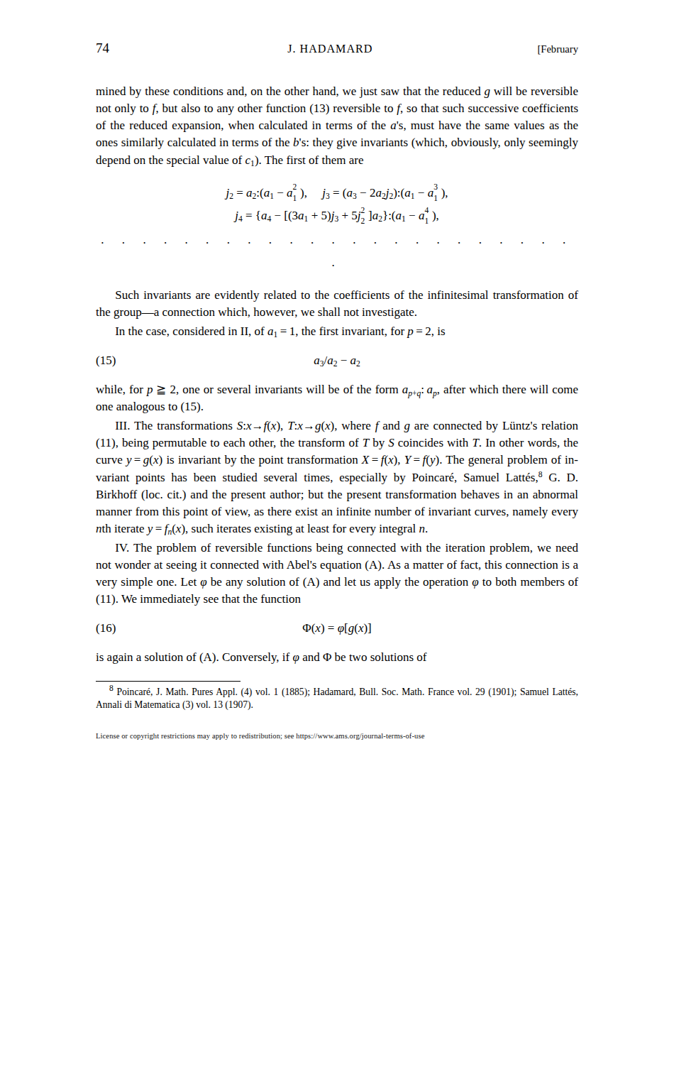74 J. Hadamard [February
mined by these conditions and, on the other hand, we just saw that the reduced g will be reversible not only to f, but also to any other function (13) reversible to f, so that such successive coefficients of the reduced expansion, when calculated in terms of the a's, must have the same values as the ones similarly calculated in terms of the b's: they give invariants (which, obviously, only seemingly depend on the special value of c1). The first of them are
j2 = a2:(a1 − a 21), j3 = (a3 − 2a2j2):(a1 − a 31), j4 = {a4 − [(3a1 + 5)j3 + 5j 22]a2}:(a1 − a 41), . . . . . . . . . . . . . . . . . . . . . . . .
Such invariants are evidently related to the coefficients of the infinitesimal transformation of the group—a connection which, however, we shall not investigate.
In the case, considered in II, of a1 = 1, the first invariant, for p = 2, is
(15) a3/a2 − a2
while, for p ≧ 2, one or several invariants will be of the form ap+q: ap, after which there will come one analogous to (15).
III. The transformations S:x→f(x), T:x→g(x), where f and g are connected by Lüntz's relation (11), being permutable to each other, the transform of T by S coincides with T. In other words, the curve y = g(x) is invariant by the point transformation X = f(x), Y = f(y). The general problem of invariant points has been studied several times, especially by Poincaré, Samuel Lattés,8 G. D. Birkhoff (loc. cit.) and the present author; but the present transformation behaves in an abnormal manner from this point of view, as there exist an infinite number of invariant curves, namely every nth iterate y = fn(x), such iterates existing at least for every integral n.
IV. The problem of reversible functions being connected with the iteration problem, we need not wonder at seeing it connected with Abel's equation (A). As a matter of fact, this connection is a very simple one. Let φ be any solution of (A) and let us apply the operation φ to both members of (11). We immediately see that the function
(16) Φ(x) = φ[g(x)]
is again a solution of (A). Conversely, if φ and Φ be two solutions of
8 Poincaré, J. Math. Pures Appl. (4) vol. 1 (1885); Hadamard, Bull. Soc. Math. France vol. 29 (1901); Samuel Lattés, Annali di Matematica (3) vol. 13 (1907).
License or copyright restrictions may apply to redistribution; see https://www.ams.org/journal-terms-of-use